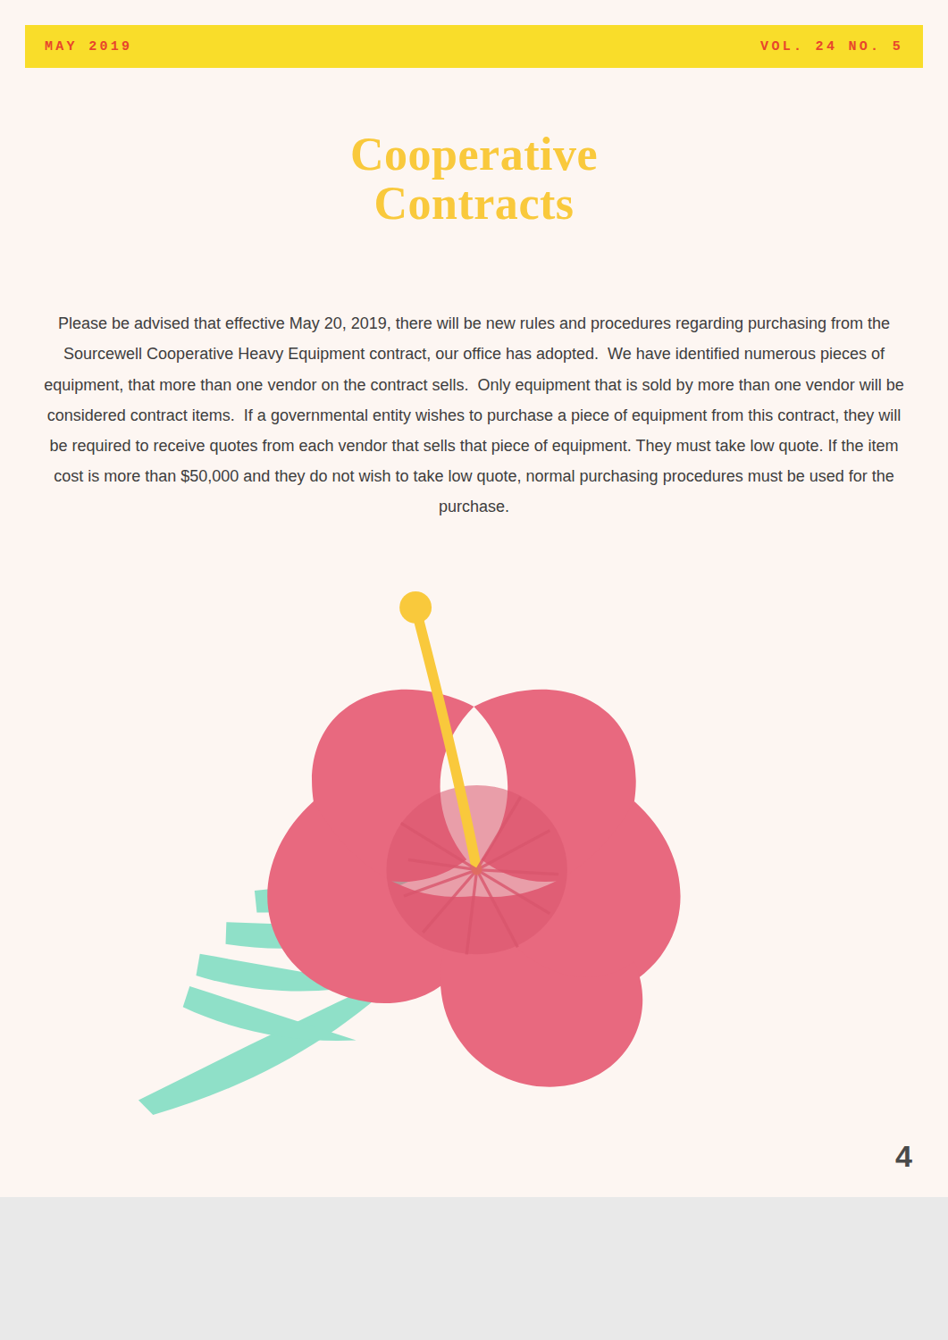May 2019 Vol. 24 No. 5
Cooperative
Contracts
Please be advised that effective May 20, 2019, there will be new rules and procedures regarding purchasing from the Sourcewell Cooperative Heavy Equipment contract, our office has adopted. We have identified numerous pieces of equipment, that more than one vendor on the contract sells. Only equipment that is sold by more than one vendor will be considered contract items. If a governmental entity wishes to purchase a piece of equipment from this contract, they will be required to receive quotes from each vendor that sells that piece of equipment. They must take low quote. If the item cost is more than $50,000 and they do not wish to take low quote, normal purchasing procedures must be used for the purchase.
4